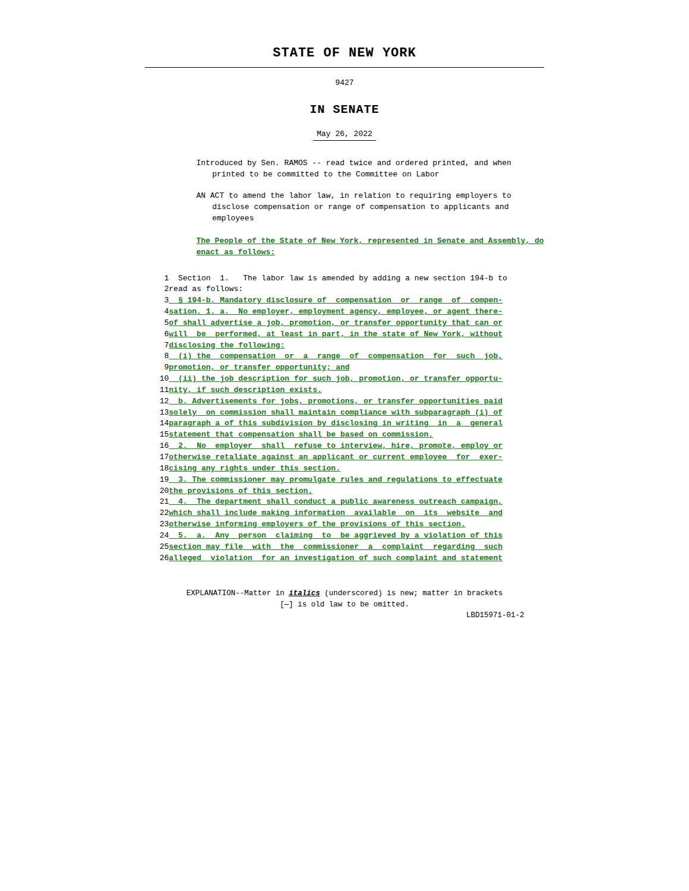STATE OF NEW YORK
9427
IN SENATE
May 26, 2022
Introduced by Sen. RAMOS -- read twice and ordered printed, and when printed to be committed to the Committee on Labor
AN ACT to amend the labor law, in relation to requiring employers to disclose compensation or range of compensation to applicants and employees
The People of the State of New York, represented in Senate and Assembly, do enact as follows:
| 1 | Section 1. The labor law is amended by adding a new section 194-b to |
| 2 | read as follows: |
| 3 | § 194-b. Mandatory disclosure of compensation or range of compen- |
| 4 | sation. 1. a. No employer, employment agency, employee, or agent there- |
| 5 | of shall advertise a job, promotion, or transfer opportunity that can or |
| 6 | will be performed, at least in part, in the state of New York, without |
| 7 | disclosing the following: |
| 8 | (i) the compensation or a range of compensation for such job, |
| 9 | promotion, or transfer opportunity; and |
| 10 | (ii) the job description for such job, promotion, or transfer opportu- |
| 11 | nity, if such description exists. |
| 12 | b. Advertisements for jobs, promotions, or transfer opportunities paid |
| 13 | solely on commission shall maintain compliance with subparagraph (i) of |
| 14 | paragraph a of this subdivision by disclosing in writing in a general |
| 15 | statement that compensation shall be based on commission. |
| 16 | 2. No employer shall refuse to interview, hire, promote, employ or |
| 17 | otherwise retaliate against an applicant or current employee for exer- |
| 18 | cising any rights under this section. |
| 19 | 3. The commissioner may promulgate rules and regulations to effectuate |
| 20 | the provisions of this section. |
| 21 | 4. The department shall conduct a public awareness outreach campaign, |
| 22 | which shall include making information available on its website and |
| 23 | otherwise informing employers of the provisions of this section. |
| 24 | 5. a. Any person claiming to be aggrieved by a violation of this |
| 25 | section may file with the commissioner a complaint regarding such |
| 26 | alleged violation for an investigation of such complaint and statement |
EXPLANATION--Matter in italics (underscored) is new; matter in brackets
[ ] is old law to be omitted.
LBD15971-01-2